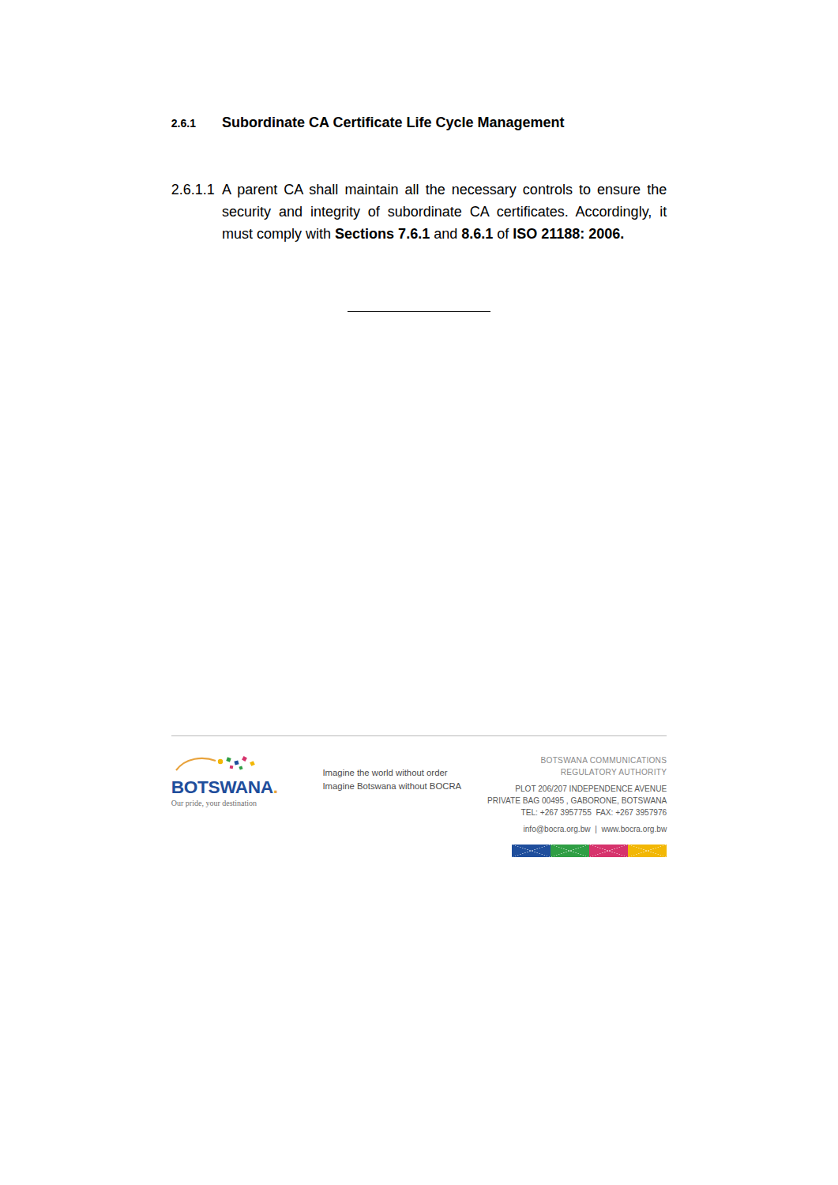2.6.1 Subordinate CA Certificate Life Cycle Management
2.6.1.1 A parent CA shall maintain all the necessary controls to ensure the security and integrity of subordinate CA certificates. Accordingly, it must comply with Sections 7.6.1 and 8.6.1 of ISO 21188: 2006.
BOTSWANA.
Our pride, your destination
Imagine the world without order
Imagine Botswana without BOCRA
BOTSWANA COMMUNICATIONS
REGULATORY AUTHORITY
PLOT 206/207 INDEPENDENCE AVENUE
PRIVATE BAG 00495 , GABORONE, BOTSWANA
TEL: +267 3957755 FAX: +267 3957976
info@bocra.org.bw | www.bocra.org.bw